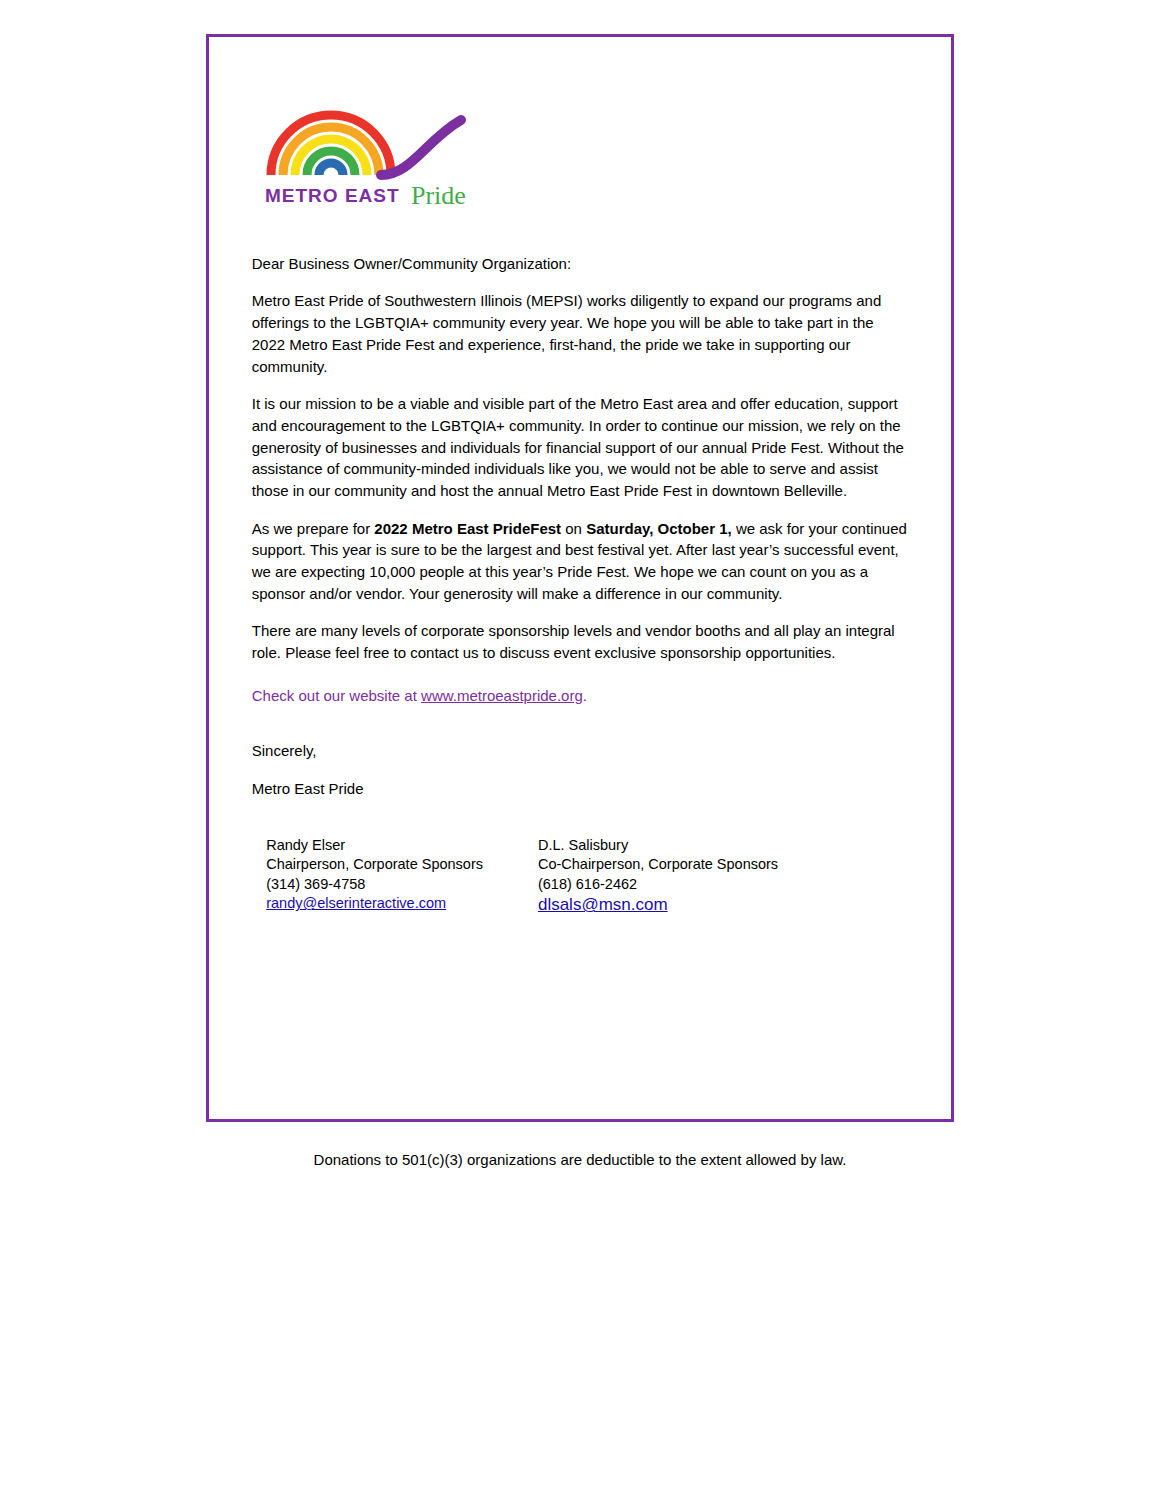METRO EAST Pride
Dear Business Owner/Community Organization:
Metro East Pride of Southwestern Illinois (MEPSI) works diligently to expand our programs and offerings to the LGBTQIA+ community every year. We hope you will be able to take part in the 2022 Metro East Pride Fest and experience, first-hand, the pride we take in supporting our community.
It is our mission to be a viable and visible part of the Metro East area and offer education, support and encouragement to the LGBTQIA+ community. In order to continue our mission, we rely on the generosity of businesses and individuals for financial support of our annual Pride Fest. Without the assistance of community-minded individuals like you, we would not be able to serve and assist those in our community and host the annual Metro East Pride Fest in downtown Belleville.
As we prepare for 2022 Metro East PrideFest on Saturday, October 1, we ask for your continued support. This year is sure to be the largest and best festival yet. After last year’s successful event, we are expecting 10,000 people at this year’s Pride Fest. We hope we can count on you as a sponsor and/or vendor. Your generosity will make a difference in our community.
There are many levels of corporate sponsorship levels and vendor booths and all play an integral role. Please feel free to contact us to discuss event exclusive sponsorship opportunities.
Check out our website at www.metroeastpride.org.
Sincerely,
Metro East Pride
| Randy Elser Chairperson, Corporate Sponsors (314) 369-4758 randy@elserinteractive.com | D.L. Salisbury Co-Chairperson, Corporate Sponsors (618) 616-2462 dlsals@msn.com |
Donations to 501(c)(3) organizations are deductible to the extent allowed by law.